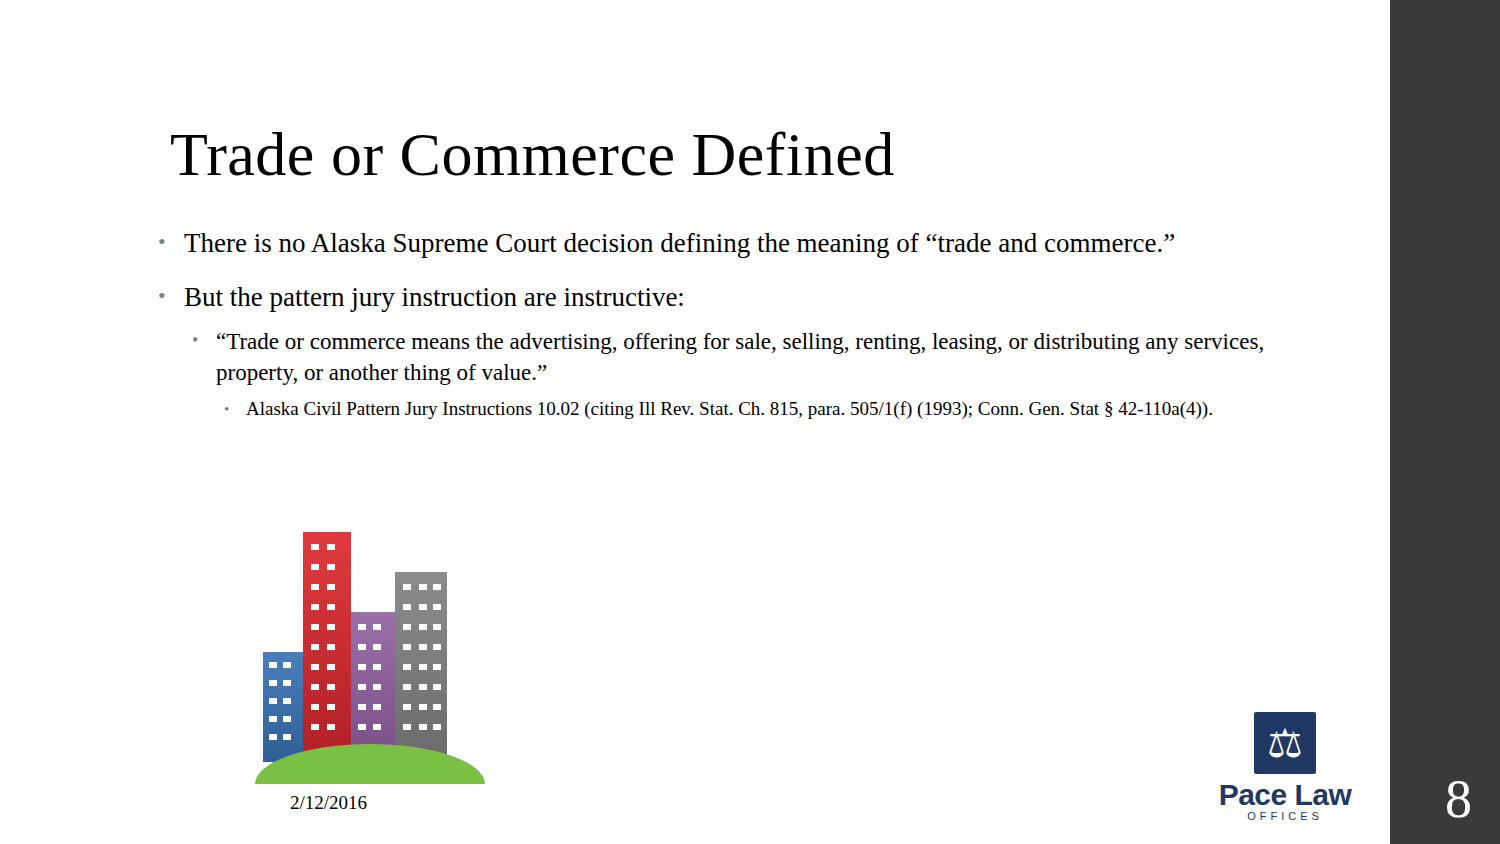8
Trade or Commerce Defined
There is no Alaska Supreme Court decision defining the meaning of “trade and commerce.”
But the pattern jury instruction are instructive:
“Trade or commerce means the advertising, offering for sale, selling, renting, leasing, or distributing any services, property, or another thing of value.”
Alaska Civil Pattern Jury Instructions 10.02 (citing Ill Rev. Stat. Ch. 815, para. 505/1(f) (1993); Conn. Gen. Stat § 42-110a(4)).
2/12/2016
Pace Law
OFFICES